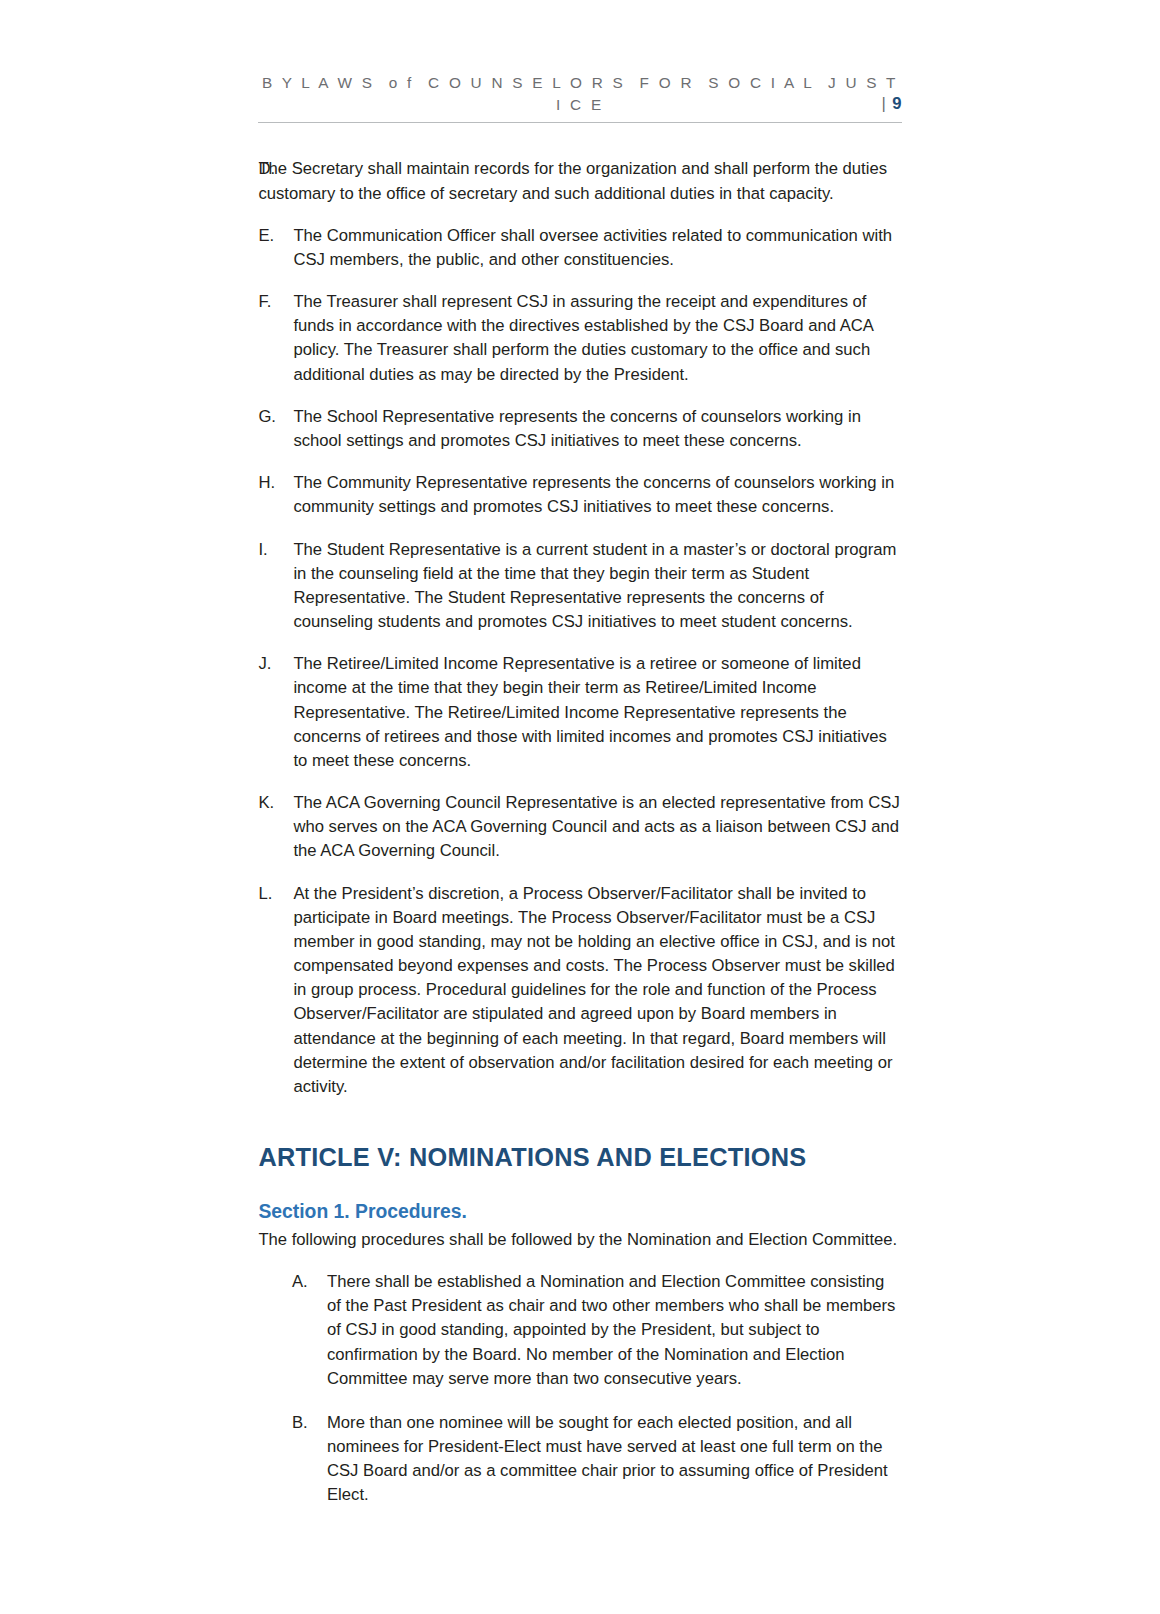B Y L A W S o f C O U N S E L O R S F O R S O C I A L J U S T I C E | 9
D. The Secretary shall maintain records for the organization and shall perform the duties customary to the office of secretary and such additional duties in that capacity.
E. The Communication Officer shall oversee activities related to communication with CSJ members, the public, and other constituencies.
F. The Treasurer shall represent CSJ in assuring the receipt and expenditures of funds in accordance with the directives established by the CSJ Board and ACA policy. The Treasurer shall perform the duties customary to the office and such additional duties as may be directed by the President.
G. The School Representative represents the concerns of counselors working in school settings and promotes CSJ initiatives to meet these concerns.
H. The Community Representative represents the concerns of counselors working in community settings and promotes CSJ initiatives to meet these concerns.
I. The Student Representative is a current student in a master’s or doctoral program in the counseling field at the time that they begin their term as Student Representative. The Student Representative represents the concerns of counseling students and promotes CSJ initiatives to meet student concerns.
J. The Retiree/Limited Income Representative is a retiree or someone of limited income at the time that they begin their term as Retiree/Limited Income Representative. The Retiree/Limited Income Representative represents the concerns of retirees and those with limited incomes and promotes CSJ initiatives to meet these concerns.
K. The ACA Governing Council Representative is an elected representative from CSJ who serves on the ACA Governing Council and acts as a liaison between CSJ and the ACA Governing Council.
L. At the President’s discretion, a Process Observer/Facilitator shall be invited to participate in Board meetings. The Process Observer/Facilitator must be a CSJ member in good standing, may not be holding an elective office in CSJ, and is not compensated beyond expenses and costs. The Process Observer must be skilled in group process. Procedural guidelines for the role and function of the Process Observer/Facilitator are stipulated and agreed upon by Board members in attendance at the beginning of each meeting. In that regard, Board members will determine the extent of observation and/or facilitation desired for each meeting or activity.
ARTICLE V: NOMINATIONS AND ELECTIONS
Section 1. Procedures.
The following procedures shall be followed by the Nomination and Election Committee.
A. There shall be established a Nomination and Election Committee consisting of the Past President as chair and two other members who shall be members of CSJ in good standing, appointed by the President, but subject to confirmation by the Board. No member of the Nomination and Election Committee may serve more than two consecutive years.
B. More than one nominee will be sought for each elected position, and all nominees for President-Elect must have served at least one full term on the CSJ Board and/or as a committee chair prior to assuming office of President Elect.